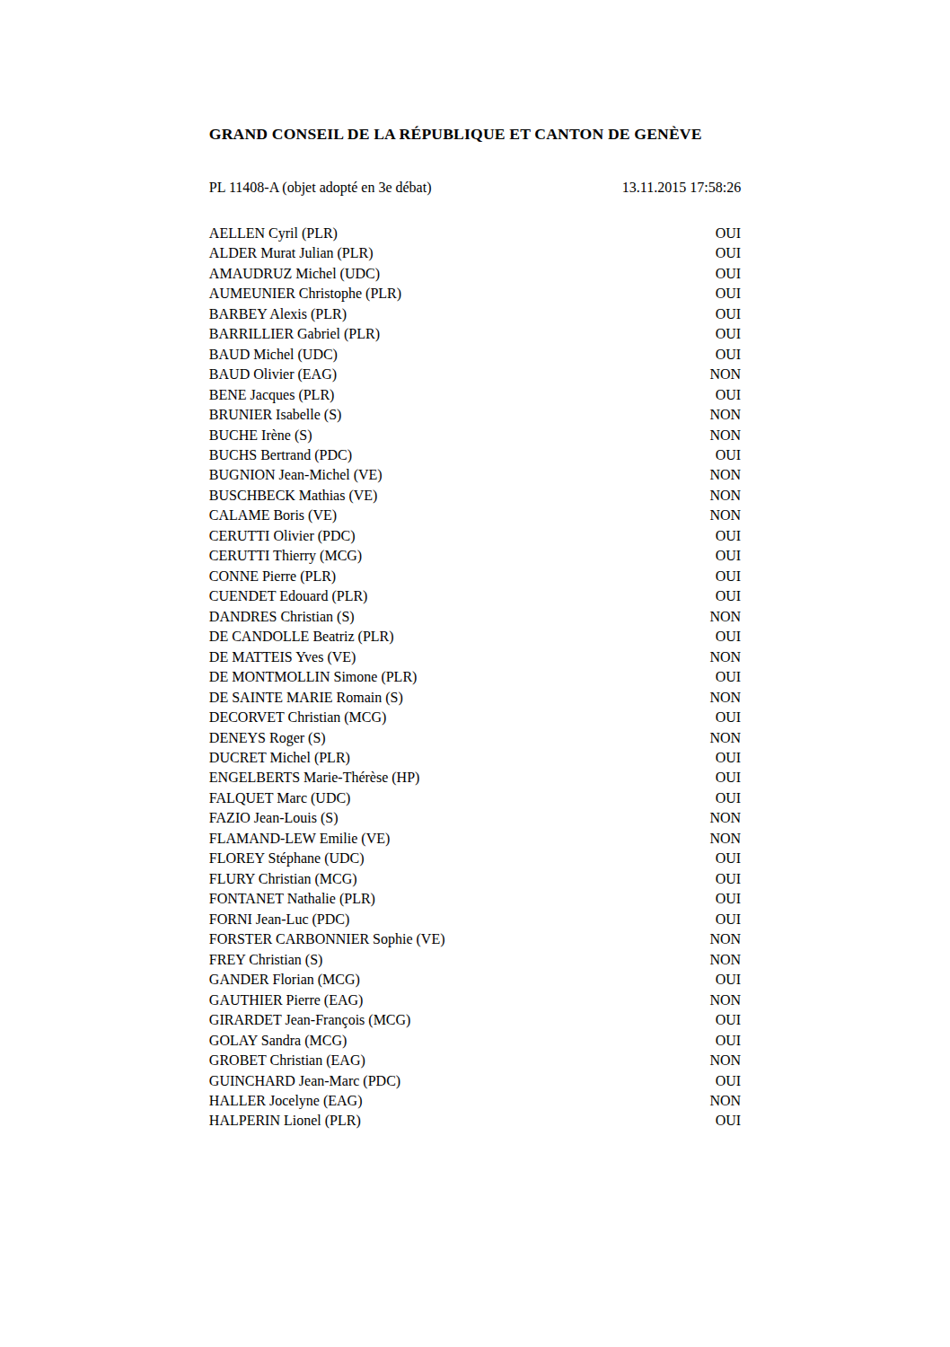GRAND CONSEIL DE LA RÉPUBLIQUE ET CANTON DE GENÈVE
PL 11408-A (objet adopté en 3e débat) 13.11.2015 17:58:26
| AELLEN Cyril (PLR) | OUI |
| ALDER Murat Julian (PLR) | OUI |
| AMAUDRUZ Michel (UDC) | OUI |
| AUMEUNIER Christophe (PLR) | OUI |
| BARBEY Alexis (PLR) | OUI |
| BARRILLIER Gabriel (PLR) | OUI |
| BAUD Michel (UDC) | OUI |
| BAUD Olivier (EAG) | NON |
| BENE Jacques (PLR) | OUI |
| BRUNIER Isabelle (S) | NON |
| BUCHE Irène (S) | NON |
| BUCHS Bertrand (PDC) | OUI |
| BUGNION Jean-Michel (VE) | NON |
| BUSCHBECK Mathias (VE) | NON |
| CALAME Boris (VE) | NON |
| CERUTTI Olivier (PDC) | OUI |
| CERUTTI Thierry (MCG) | OUI |
| CONNE Pierre (PLR) | OUI |
| CUENDET Edouard (PLR) | OUI |
| DANDRES Christian (S) | NON |
| DE CANDOLLE Beatriz (PLR) | OUI |
| DE MATTEIS Yves (VE) | NON |
| DE MONTMOLLIN Simone (PLR) | OUI |
| DE SAINTE MARIE Romain (S) | NON |
| DECORVET Christian (MCG) | OUI |
| DENEYS Roger (S) | NON |
| DUCRET Michel (PLR) | OUI |
| ENGELBERTS Marie-Thérèse (HP) | OUI |
| FALQUET Marc (UDC) | OUI |
| FAZIO Jean-Louis (S) | NON |
| FLAMAND-LEW Emilie (VE) | NON |
| FLOREY Stéphane (UDC) | OUI |
| FLURY Christian (MCG) | OUI |
| FONTANET Nathalie (PLR) | OUI |
| FORNI Jean-Luc (PDC) | OUI |
| FORSTER CARBONNIER Sophie (VE) | NON |
| FREY Christian (S) | NON |
| GANDER Florian (MCG) | OUI |
| GAUTHIER Pierre (EAG) | NON |
| GIRARDET Jean-François (MCG) | OUI |
| GOLAY Sandra (MCG) | OUI |
| GROBET Christian (EAG) | NON |
| GUINCHARD Jean-Marc (PDC) | OUI |
| HALLER Jocelyne (EAG) | NON |
| HALPERIN Lionel (PLR) | OUI |